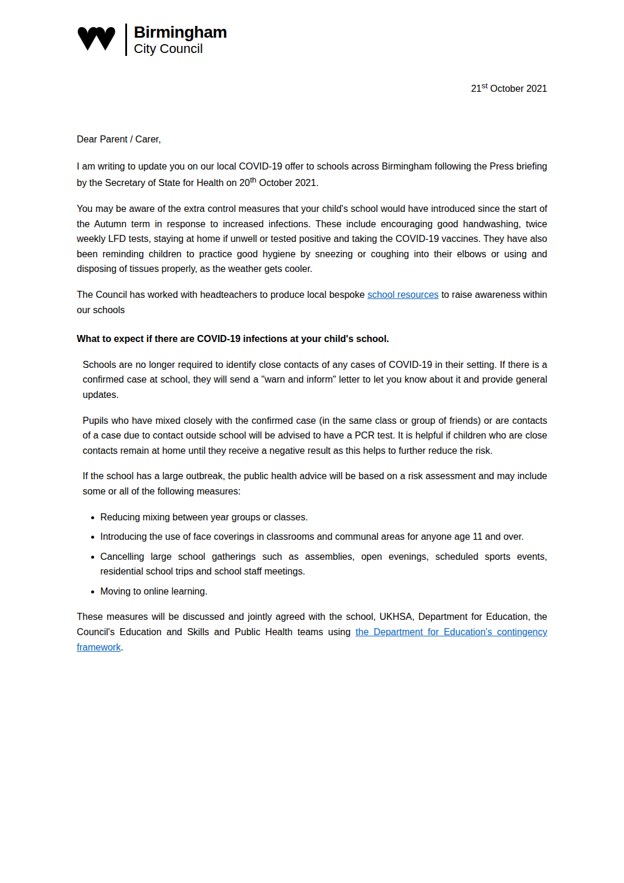Birmingham
City Council
21st October 2021
Dear Parent / Carer,
I am writing to update you on our local COVID-19 offer to schools across Birmingham following the Press briefing by the Secretary of State for Health on 20th October 2021.
You may be aware of the extra control measures that your child's school would have introduced since the start of the Autumn term in response to increased infections. These include encouraging good handwashing, twice weekly LFD tests, staying at home if unwell or tested positive and taking the COVID-19 vaccines. They have also been reminding children to practice good hygiene by sneezing or coughing into their elbows or using and disposing of tissues properly, as the weather gets cooler.
The Council has worked with headteachers to produce local bespoke school resources to raise awareness within our schools
What to expect if there are COVID-19 infections at your child's school.
Schools are no longer required to identify close contacts of any cases of COVID-19 in their setting. If there is a confirmed case at school, they will send a "warn and inform" letter to let you know about it and provide general updates.
Pupils who have mixed closely with the confirmed case (in the same class or group of friends) or are contacts of a case due to contact outside school will be advised to have a PCR test. It is helpful if children who are close contacts remain at home until they receive a negative result as this helps to further reduce the risk.
If the school has a large outbreak, the public health advice will be based on a risk assessment and may include some or all of the following measures:
Reducing mixing between year groups or classes.
Introducing the use of face coverings in classrooms and communal areas for anyone age 11 and over.
Cancelling large school gatherings such as assemblies, open evenings, scheduled sports events, residential school trips and school staff meetings.
Moving to online learning.
These measures will be discussed and jointly agreed with the school, UKHSA, Department for Education, the Council's Education and Skills and Public Health teams using the Department for Education's contingency framework.